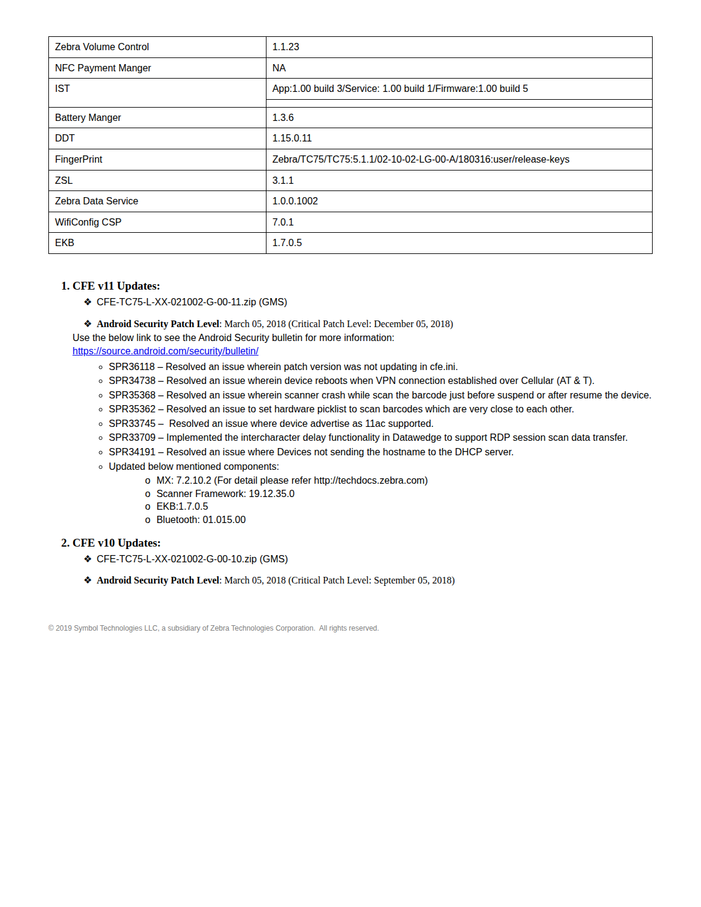| Zebra Volume Control | 1.1.23 |
| NFC Payment Manger | NA |
| IST | App:1.00 build 3/Service: 1.00 build 1/Firmware:1.00 build 5 |
| Battery Manger | 1.3.6 |
| DDT | 1.15.0.11 |
| FingerPrint | Zebra/TC75/TC75:5.1.1/02-10-02-LG-00-A/180316:user/release-keys |
| ZSL | 3.1.1 |
| Zebra Data Service | 1.0.0.1002 |
| WifiConfig CSP | 7.0.1 |
| EKB | 1.7.0.5 |
CFE v11 Updates:
CFE-TC75-L-XX-021002-G-00-11.zip (GMS)
Android Security Patch Level: March 05, 2018 (Critical Patch Level: December 05, 2018)
Use the below link to see the Android Security bulletin for more information:
https://source.android.com/security/bulletin/
SPR36118 – Resolved an issue wherein patch version was not updating in cfe.ini.
SPR34738 – Resolved an issue wherein device reboots when VPN connection established over Cellular (AT & T).
SPR35368 – Resolved an issue wherein scanner crash while scan the barcode just before suspend or after resume the device.
SPR35362 – Resolved an issue to set hardware picklist to scan barcodes which are very close to each other.
SPR33745 – Resolved an issue where device advertise as 11ac supported.
SPR33709 – Implemented the intercharacter delay functionality in Datawedge to support RDP session scan data transfer.
SPR34191 – Resolved an issue where Devices not sending the hostname to the DHCP server.
Updated below mentioned components:
MX: 7.2.10.2 (For detail please refer http://techdocs.zebra.com)
Scanner Framework: 19.12.35.0
EKB:1.7.0.5
Bluetooth: 01.015.00
CFE v10 Updates:
CFE-TC75-L-XX-021002-G-00-10.zip (GMS)
Android Security Patch Level: March 05, 2018 (Critical Patch Level: September 05, 2018)
© 2019 Symbol Technologies LLC, a subsidiary of Zebra Technologies Corporation. All rights reserved.